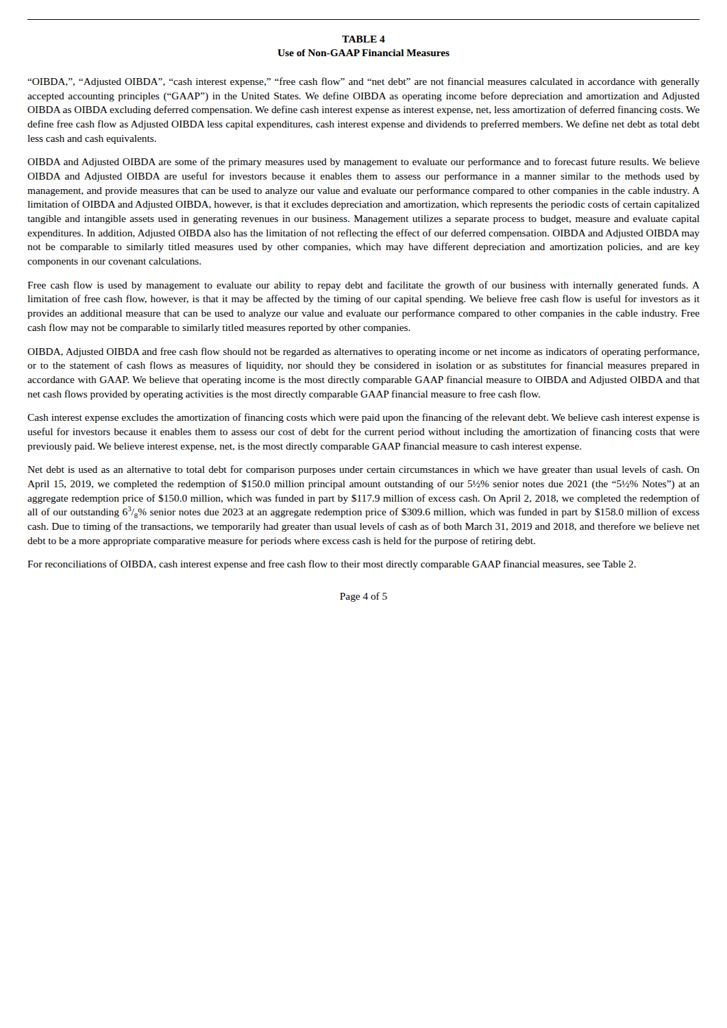TABLE 4 Use of Non-GAAP Financial Measures
“OIBDA,”, “Adjusted OIBDA”, “cash interest expense,” “free cash flow” and “net debt” are not financial measures calculated in accordance with generally accepted accounting principles (“GAAP”) in the United States. We define OIBDA as operating income before depreciation and amortization and Adjusted OIBDA as OIBDA excluding deferred compensation. We define cash interest expense as interest expense, net, less amortization of deferred financing costs. We define free cash flow as Adjusted OIBDA less capital expenditures, cash interest expense and dividends to preferred members. We define net debt as total debt less cash and cash equivalents.
OIBDA and Adjusted OIBDA are some of the primary measures used by management to evaluate our performance and to forecast future results. We believe OIBDA and Adjusted OIBDA are useful for investors because it enables them to assess our performance in a manner similar to the methods used by management, and provide measures that can be used to analyze our value and evaluate our performance compared to other companies in the cable industry. A limitation of OIBDA and Adjusted OIBDA, however, is that it excludes depreciation and amortization, which represents the periodic costs of certain capitalized tangible and intangible assets used in generating revenues in our business. Management utilizes a separate process to budget, measure and evaluate capital expenditures. In addition, Adjusted OIBDA also has the limitation of not reflecting the effect of our deferred compensation. OIBDA and Adjusted OIBDA may not be comparable to similarly titled measures used by other companies, which may have different depreciation and amortization policies, and are key components in our covenant calculations.
Free cash flow is used by management to evaluate our ability to repay debt and facilitate the growth of our business with internally generated funds. A limitation of free cash flow, however, is that it may be affected by the timing of our capital spending. We believe free cash flow is useful for investors as it provides an additional measure that can be used to analyze our value and evaluate our performance compared to other companies in the cable industry. Free cash flow may not be comparable to similarly titled measures reported by other companies.
OIBDA, Adjusted OIBDA and free cash flow should not be regarded as alternatives to operating income or net income as indicators of operating performance, or to the statement of cash flows as measures of liquidity, nor should they be considered in isolation or as substitutes for financial measures prepared in accordance with GAAP. We believe that operating income is the most directly comparable GAAP financial measure to OIBDA and Adjusted OIBDA and that net cash flows provided by operating activities is the most directly comparable GAAP financial measure to free cash flow.
Cash interest expense excludes the amortization of financing costs which were paid upon the financing of the relevant debt. We believe cash interest expense is useful for investors because it enables them to assess our cost of debt for the current period without including the amortization of financing costs that were previously paid. We believe interest expense, net, is the most directly comparable GAAP financial measure to cash interest expense.
Net debt is used as an alternative to total debt for comparison purposes under certain circumstances in which we have greater than usual levels of cash. On April 15, 2019, we completed the redemption of $150.0 million principal amount outstanding of our 5½% senior notes due 2021 (the “5½% Notes”) at an aggregate redemption price of $150.0 million, which was funded in part by $117.9 million of excess cash. On April 2, 2018, we completed the redemption of all of our outstanding 63/8% senior notes due 2023 at an aggregate redemption price of $309.6 million, which was funded in part by $158.0 million of excess cash. Due to timing of the transactions, we temporarily had greater than usual levels of cash as of both March 31, 2019 and 2018, and therefore we believe net debt to be a more appropriate comparative measure for periods where excess cash is held for the purpose of retiring debt.
For reconciliations of OIBDA, cash interest expense and free cash flow to their most directly comparable GAAP financial measures, see Table 2.
Page 4 of 5